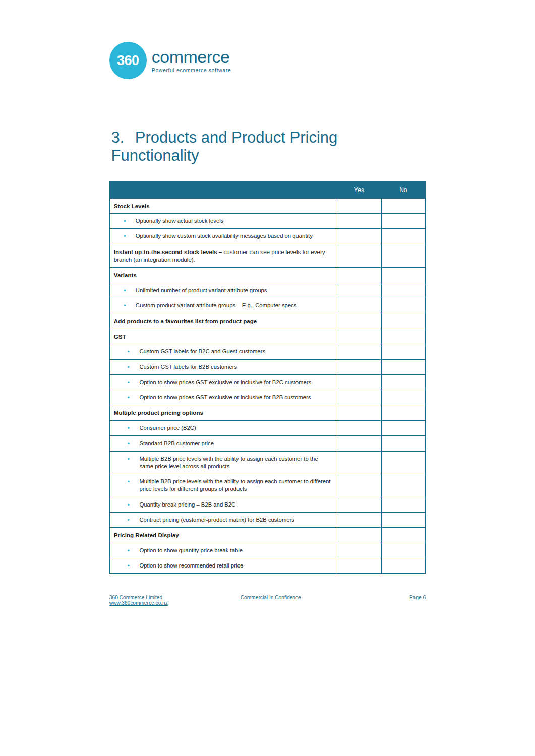360
commerce
Powerful ecommerce software
3. Products and Product Pricing Functionality
| | Yes | No |
| --- | --- | --- |
| Stock Levels | | |
| Optionally show actual stock levels | | |
| Optionally show custom stock availability messages based on quantity | | |
| Instant up-to-the-second stock levels – customer can see price levels for every branch (an integration module). | | |
| Variants | | |
| Unlimited number of product variant attribute groups | | |
| Custom product variant attribute groups – E.g., Computer specs | | |
| Add products to a favourites list from product page | | |
| GST | | |
| Custom GST labels for B2C and Guest customers | | |
| Custom GST labels for B2B customers | | |
| Option to show prices GST exclusive or inclusive for B2C customers | | |
| Option to show prices GST exclusive or inclusive for B2B customers | | |
| Multiple product pricing options | | |
| Consumer price (B2C) | | |
| Standard B2B customer price | | |
| Multiple B2B price levels with the ability to assign each customer to the same price level across all products | | |
| Multiple B2B price levels with the ability to assign each customer to different price levels for different groups of products | | |
| Quantity break pricing – B2B and B2C | | |
| Contract pricing (customer-product matrix) for B2B customers | | |
| Pricing Related Display | | |
| Option to show quantity price break table | | |
| Option to show recommended retail price | | |
360 Commerce Limited www.360commerce.co.nz
Commercial In Confidence
Page 6